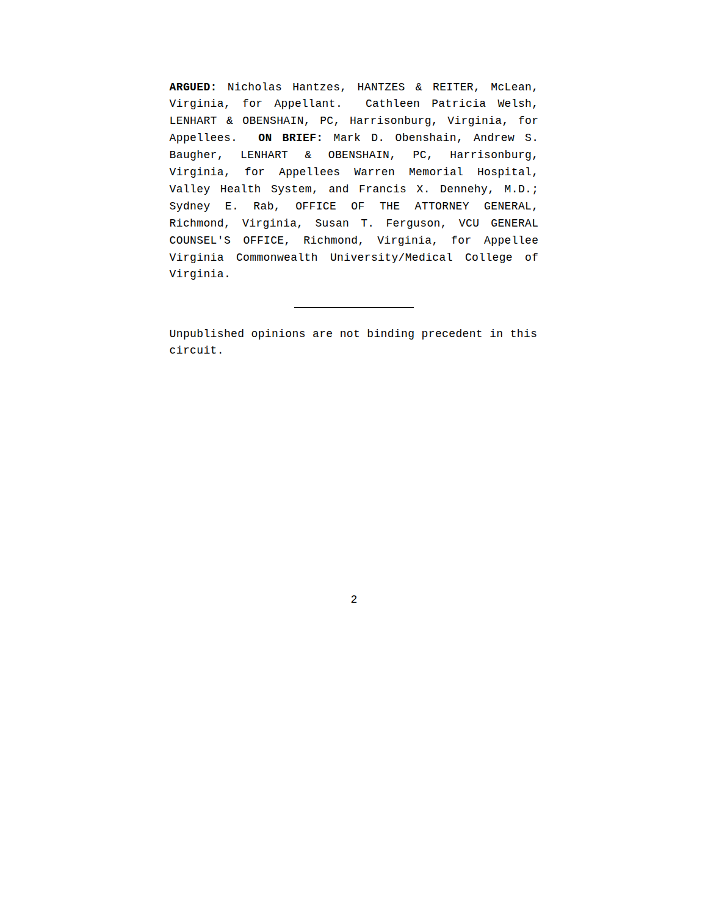ARGUED: Nicholas Hantzes, HANTZES & REITER, McLean, Virginia, for Appellant. Cathleen Patricia Welsh, LENHART & OBENSHAIN, PC, Harrisonburg, Virginia, for Appellees. ON BRIEF: Mark D. Obenshain, Andrew S. Baugher, LENHART & OBENSHAIN, PC, Harrisonburg, Virginia, for Appellees Warren Memorial Hospital, Valley Health System, and Francis X. Dennehy, M.D.; Sydney E. Rab, OFFICE OF THE ATTORNEY GENERAL, Richmond, Virginia, Susan T. Ferguson, VCU GENERAL COUNSEL'S OFFICE, Richmond, Virginia, for Appellee Virginia Commonwealth University/Medical College of Virginia.
Unpublished opinions are not binding precedent in this circuit.
2